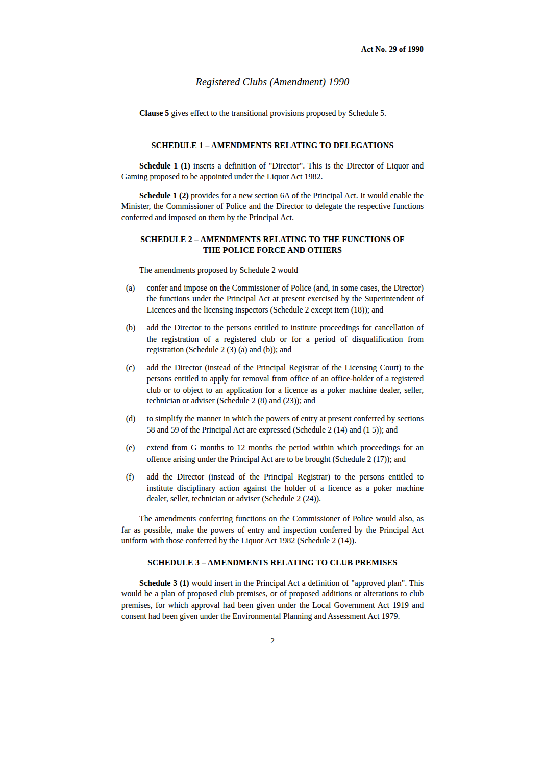Act No. 29 of 1990
Registered Clubs (Amendment) 1990
Clause 5 gives effect to the transitional provisions proposed by Schedule 5.
SCHEDULE 1 – AMENDMENTS RELATING TO DELEGATIONS
Schedule 1 (1) inserts a definition of "Director". This is the Director of Liquor and Gaming proposed to be appointed under the Liquor Act 1982.
Schedule 1 (2) provides for a new section 6A of the Principal Act. It would enable the Minister, the Commissioner of Police and the Director to delegate the respective functions conferred and imposed on them by the Principal Act.
SCHEDULE 2 – AMENDMENTS RELATING TO THE FUNCTIONS OFTHE POLICE FORCE AND OTHERS
The amendments proposed by Schedule 2 would
(a) confer and impose on the Commissioner of Police (and, in some cases, the Director) the functions under the Principal Act at present exercised by the Superintendent of Licences and the licensing inspectors (Schedule 2 except item (18)); and
(b) add the Director to the persons entitled to institute proceedings for cancellation of the registration of a registered club or for a period of disqualification from registration (Schedule 2 (3) (a) and (b)); and
(c) add the Director (instead of the Principal Registrar of the Licensing Court) to the persons entitled to apply for removal from office of an office-holder of a registered club or to object to an application for a licence as a poker machine dealer, seller, technician or adviser (Schedule 2 (8) and (23)); and
(d) to simplify the manner in which the powers of entry at present conferred by sections 58 and 59 of the Principal Act are expressed (Schedule 2 (14) and (1 5)); and
(e) extend from G months to 12 months the period within which proceedings for an offence arising under the Principal Act are to be brought (Schedule 2 (17)); and
(f) add the Director (instead of the Principal Registrar) to the persons entitled to institute disciplinary action against the holder of a licence as a poker machine dealer, seller, technician or adviser (Schedule 2 (24)).
The amendments conferring functions on the Commissioner of Police would also, as far as possible, make the powers of entry and inspection conferred by the Principal Act uniform with those conferred by the Liquor Act 1982 (Schedule 2 (14)).
SCHEDULE 3 – AMENDMENTS RELATING TO CLUB PREMISES
Schedule 3 (1) would insert in the Principal Act a definition of "approved plan". This would be a plan of proposed club premises, or of proposed additions or alterations to club premises, for which approval had been given under the Local Government Act 1919 and consent had been given under the Environmental Planning and Assessment Act 1979.
2